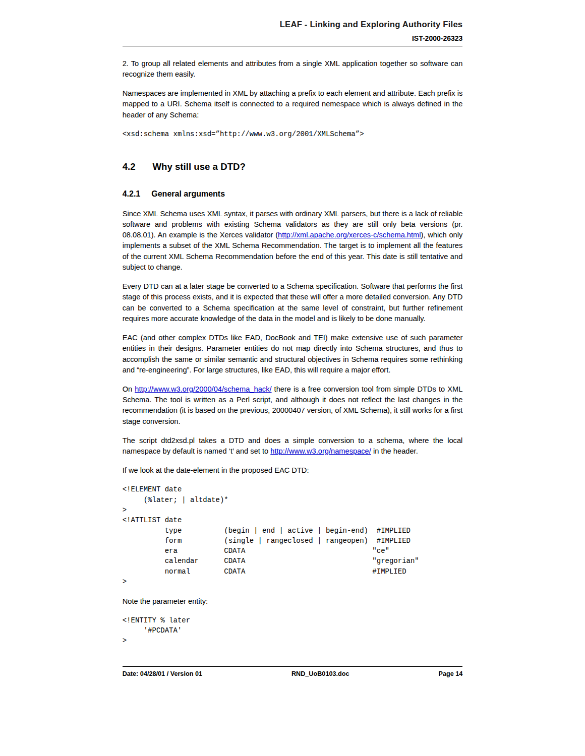LEAF - Linking and Exploring Authority Files
IST-2000-26323
2. To group all related elements and attributes from a single XML application together so software can recognize them easily.
Namespaces are implemented in XML by attaching a prefix to each element and attribute. Each prefix is mapped to a URI. Schema itself is connected to a required nemespace which is always defined in the header of any Schema:
<xsd:schema xmlns:xsd=”http://www.w3.org/2001/XMLSchema”>
4.2 Why still use a DTD?
4.2.1 General arguments
Since XML Schema uses XML syntax, it parses with ordinary XML parsers, but there is a lack of reliable software and problems with existing Schema validators as they are still only beta versions (pr. 08.08.01). An example is the Xerces validator (http://xml.apache.org/xerces-c/schema.html), which only implements a subset of the XML Schema Recommendation. The target is to implement all the features of the current XML Schema Recommendation before the end of this year. This date is still tentative and subject to change.
Every DTD can at a later stage be converted to a Schema specification. Software that performs the first stage of this process exists, and it is expected that these will offer a more detailed conversion. Any DTD can be converted to a Schema specification at the same level of constraint, but further refinement requires more accurate knowledge of the data in the model and is likely to be done manually.
EAC (and other complex DTDs like EAD, DocBook and TEI) make extensive use of such parameter entities in their designs. Parameter entities do not map directly into Schema structures, and thus to accomplish the same or similar semantic and structural objectives in Schema requires some rethinking and “re-engineering”. For large structures, like EAD, this will require a major effort.
On http://www.w3.org/2000/04/schema_hack/ there is a free conversion tool from simple DTDs to XML Schema. The tool is written as a Perl script, and although it does not reflect the last changes in the recommendation (it is based on the previous, 20000407 version, of XML Schema), it still works for a first stage conversion.
The script dtd2xsd.pl takes a DTD and does a simple conversion to a schema, where the local namespace by default is named ‘t’ and set to http://www.w3.org/namespace/ in the header.
If we look at the date-element in the proposed EAC DTD:
<!ELEMENT date
     (%later; | altdate)*
>
<!ATTLIST date
          type          (begin | end | active | begin-end)  #IMPLIED
          form          (single | rangeclosed | rangeopen)  #IMPLIED
          era           CDATA                              "ce"
          calendar      CDATA                              "gregorian"
          normal        CDATA                              #IMPLIED
>
Note the parameter entity:
<!ENTITY % later
     '#PCDATA'
>
Date: 04/28/01 / Version 01
RND_UoB0103.doc
Page 14